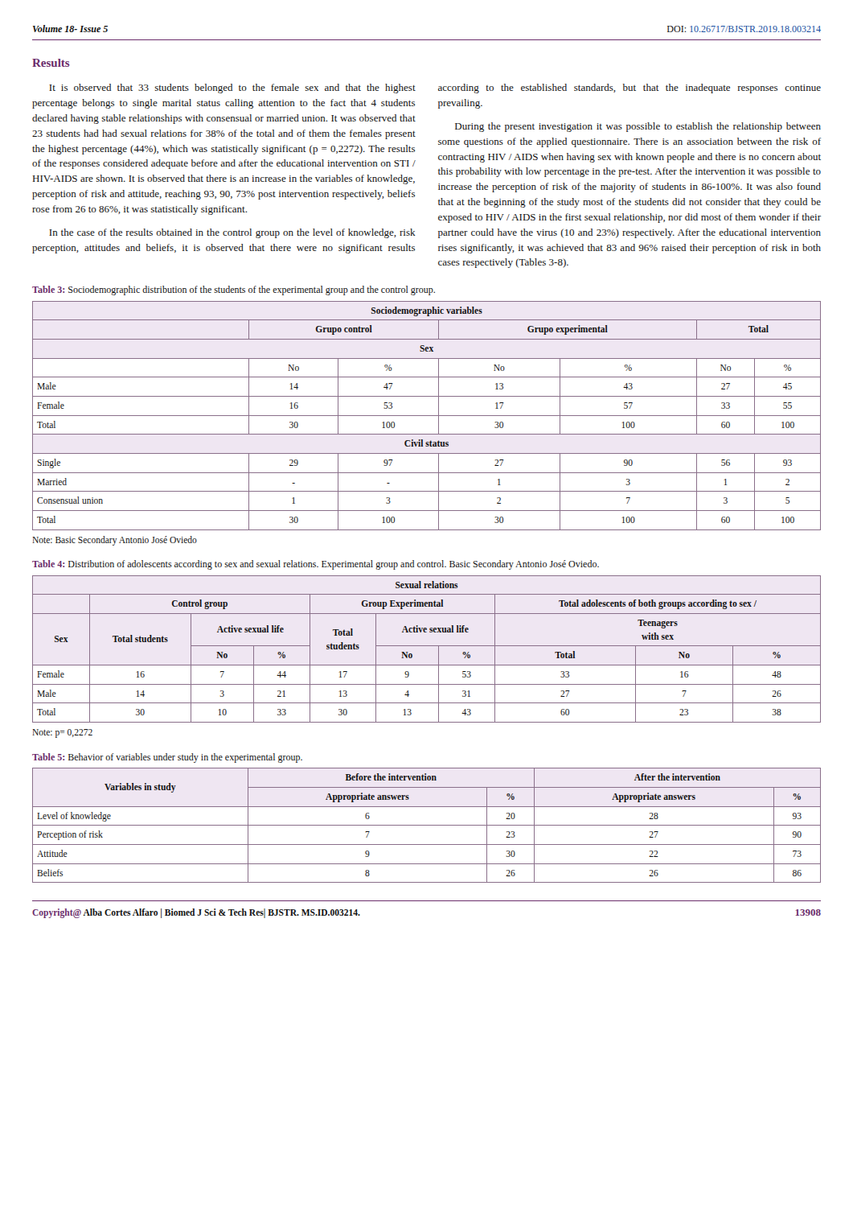Volume 18- Issue 5
DOI: 10.26717/BJSTR.2019.18.003214
Results
It is observed that 33 students belonged to the female sex and that the highest percentage belongs to single marital status calling attention to the fact that 4 students declared having stable relationships with consensual or married union. It was observed that 23 students had had sexual relations for 38% of the total and of them the females present the highest percentage (44%), which was statistically significant (p = 0,2272). The results of the responses considered adequate before and after the educational intervention on STI / HIV-AIDS are shown. It is observed that there is an increase in the variables of knowledge, perception of risk and attitude, reaching 93, 90, 73% post intervention respectively, beliefs rose from 26 to 86%, it was statistically significant.
In the case of the results obtained in the control group on the level of knowledge, risk perception, attitudes and beliefs, it is observed that there were no significant results according to the established standards, but that the inadequate responses continue prevailing.
During the present investigation it was possible to establish the relationship between some questions of the applied questionnaire. There is an association between the risk of contracting HIV / AIDS when having sex with known people and there is no concern about this probability with low percentage in the pre-test. After the intervention it was possible to increase the perception of risk of the majority of students in 86-100%. It was also found that at the beginning of the study most of the students did not consider that they could be exposed to HIV / AIDS in the first sexual relationship, nor did most of them wonder if their partner could have the virus (10 and 23%) respectively. After the educational intervention rises significantly, it was achieved that 83 and 96% raised their perception of risk in both cases respectively (Tables 3-8).
Table 3: Sociodemographic distribution of the students of the experimental group and the control group.
| Sociodemographic variables |
| | Grupo control | Grupo experimental | Total |
| Sex |
| | No | % | No | % | No | % |
| Male | 14 | 47 | 13 | 43 | 27 | 45 |
| Female | 16 | 53 | 17 | 57 | 33 | 55 |
| Total | 30 | 100 | 30 | 100 | 60 | 100 |
| Civil status |
| Single | 29 | 97 | 27 | 90 | 56 | 93 |
| Married | - | - | 1 | 3 | 1 | 2 |
| Consensual union | 1 | 3 | 2 | 7 | 3 | 5 |
| Total | 30 | 100 | 30 | 100 | 60 | 100 |
Note: Basic Secondary Antonio José Oviedo
Table 4: Distribution of adolescents according to sex and sexual relations. Experimental group and control. Basic Secondary Antonio José Oviedo.
| Sexual relations |
| | Control group | Group Experimental | Total adolescents of both groups according to sex / |
| Sex | Total students | Active sexual life | Total students | Active sexual life | Teenagers with sex |
| No | % | No | % | Total | No | % |
| Female | 16 | 7 | 44 | 17 | 9 | 53 | 33 | 16 | 48 |
| Male | 14 | 3 | 21 | 13 | 4 | 31 | 27 | 7 | 26 |
| Total | 30 | 10 | 33 | 30 | 13 | 43 | 60 | 23 | 38 |
Note: p= 0,2272
Table 5: Behavior of variables under study in the experimental group.
| Variables in study | Before the intervention | After the intervention |
| Appropriate answers | % | Appropriate answers | % |
| Level of knowledge | 6 | 20 | 28 | 93 |
| Perception of risk | 7 | 23 | 27 | 90 |
| Attitude | 9 | 30 | 22 | 73 |
| Beliefs | 8 | 26 | 26 | 86 |
Copyright@ Alba Cortes Alfaro | Biomed J Sci & Tech Res| BJSTR. MS.ID.003214.
13908